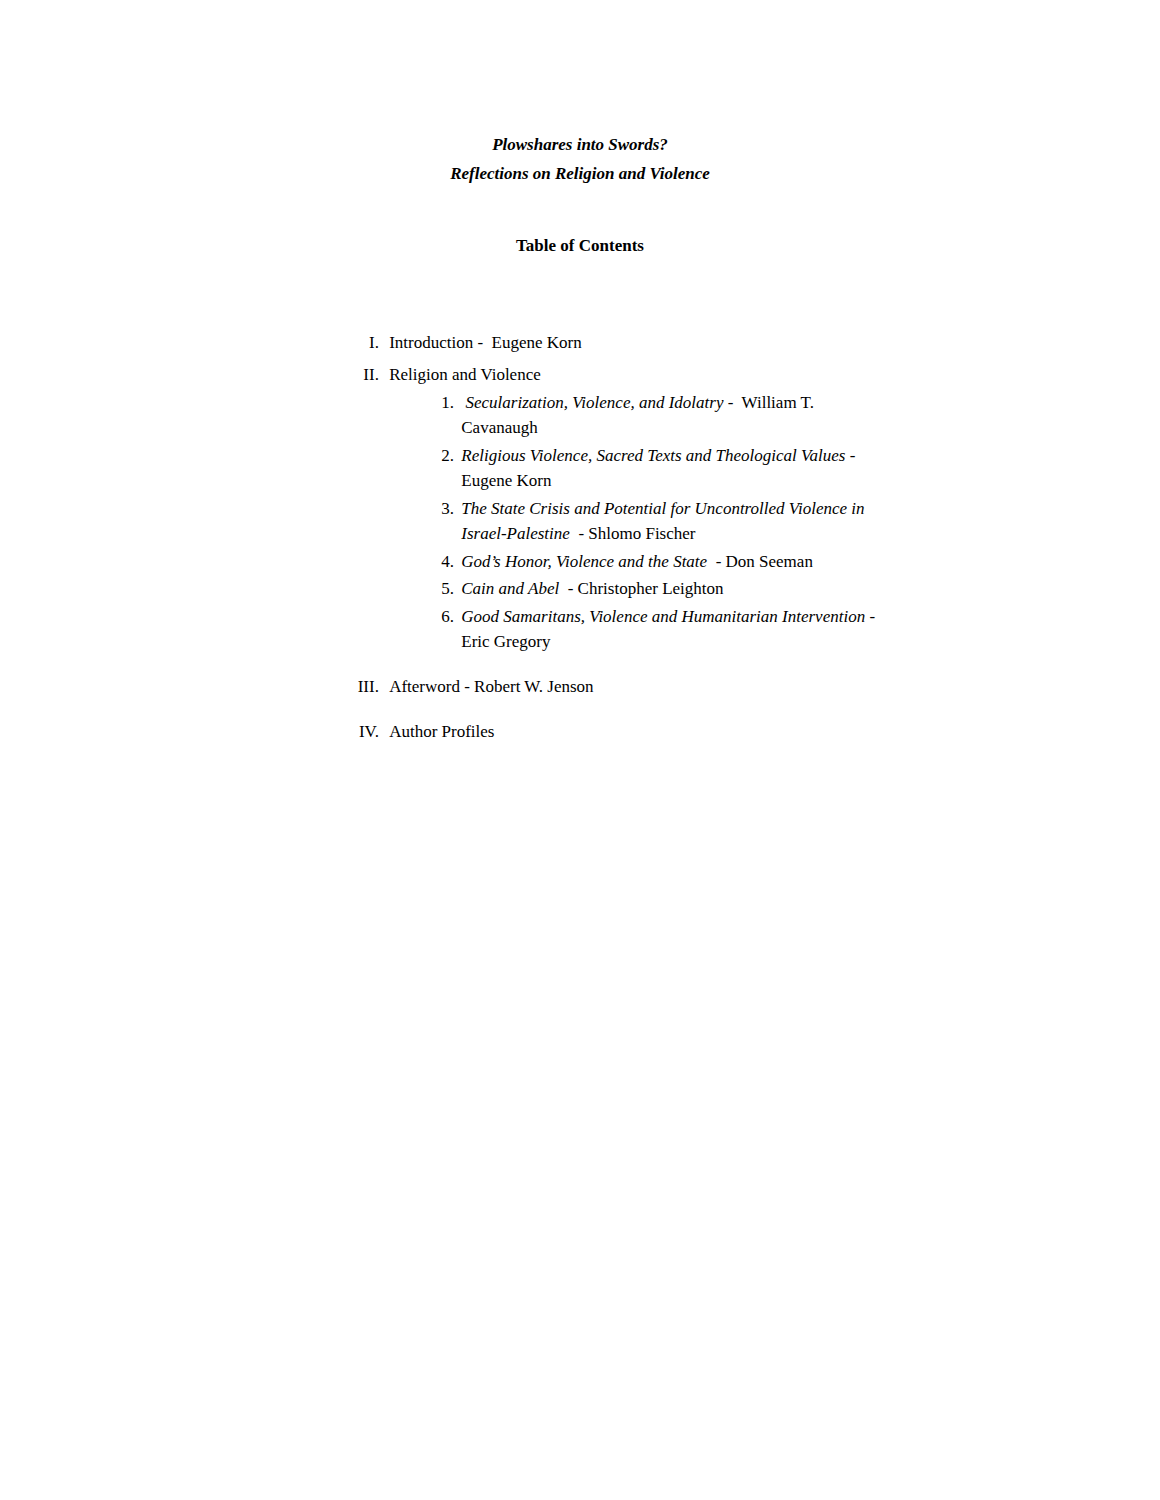Plowshares into Swords?Reflections on Religion and Violence
Table of Contents
Introduction - Eugene Korn
Religion and Violence
Secularization, Violence, and Idolatry - William T. Cavanaugh
Religious Violence, Sacred Texts and Theological Values - Eugene Korn
The State Crisis and Potential for Uncontrolled Violence in Israel-Palestine - Shlomo Fischer
God’s Honor, Violence and the State - Don Seeman
Cain and Abel - Christopher Leighton
Good Samaritans, Violence and Humanitarian Intervention - Eric Gregory
Afterword - Robert W. Jenson
Author Profiles